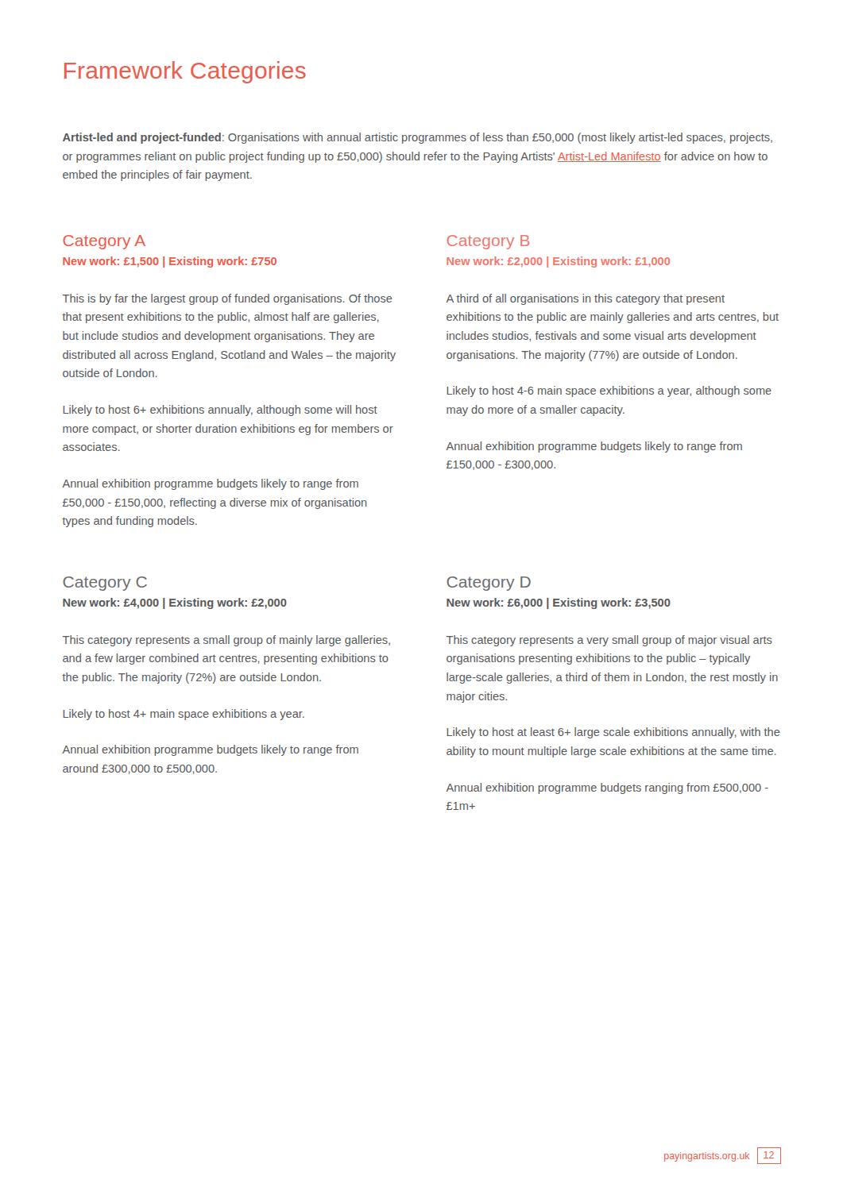Framework Categories
Artist-led and project-funded: Organisations with annual artistic programmes of less than £50,000 (most likely artist-led spaces, projects, or programmes reliant on public project funding up to £50,000) should refer to the Paying Artists' Artist-Led Manifesto for advice on how to embed the principles of fair payment.
Category A
New work: £1,500 | Existing work: £750
This is by far the largest group of funded organisations. Of those that present exhibitions to the public, almost half are galleries, but include studios and development organisations. They are distributed all across England, Scotland and Wales – the majority outside of London.
Likely to host 6+ exhibitions annually, although some will host more compact, or shorter duration exhibitions eg for members or associates.
Annual exhibition programme budgets likely to range from £50,000 - £150,000, reflecting a diverse mix of organisation types and funding models.
Category B
New work: £2,000 | Existing work: £1,000
A third of all organisations in this category that present exhibitions to the public are mainly galleries and arts centres, but includes studios, festivals and some visual arts development organisations. The majority (77%) are outside of London.
Likely to host 4-6 main space exhibitions a year, although some may do more of a smaller capacity.
Annual exhibition programme budgets likely to range from £150,000 - £300,000.
Category C
New work: £4,000 | Existing work: £2,000
This category represents a small group of mainly large galleries, and a few larger combined art centres, presenting exhibitions to the public. The majority (72%) are outside London.
Likely to host 4+ main space exhibitions a year.
Annual exhibition programme budgets likely to range from around £300,000 to £500,000.
Category D
New work: £6,000 | Existing work: £3,500
This category represents a very small group of major visual arts organisations presenting exhibitions to the public – typically large-scale galleries, a third of them in London, the rest mostly in major cities.
Likely to host at least 6+ large scale exhibitions annually, with the ability to mount multiple large scale exhibitions at the same time.
Annual exhibition programme budgets ranging from £500,000 - £1m+
payingartists.org.uk 12